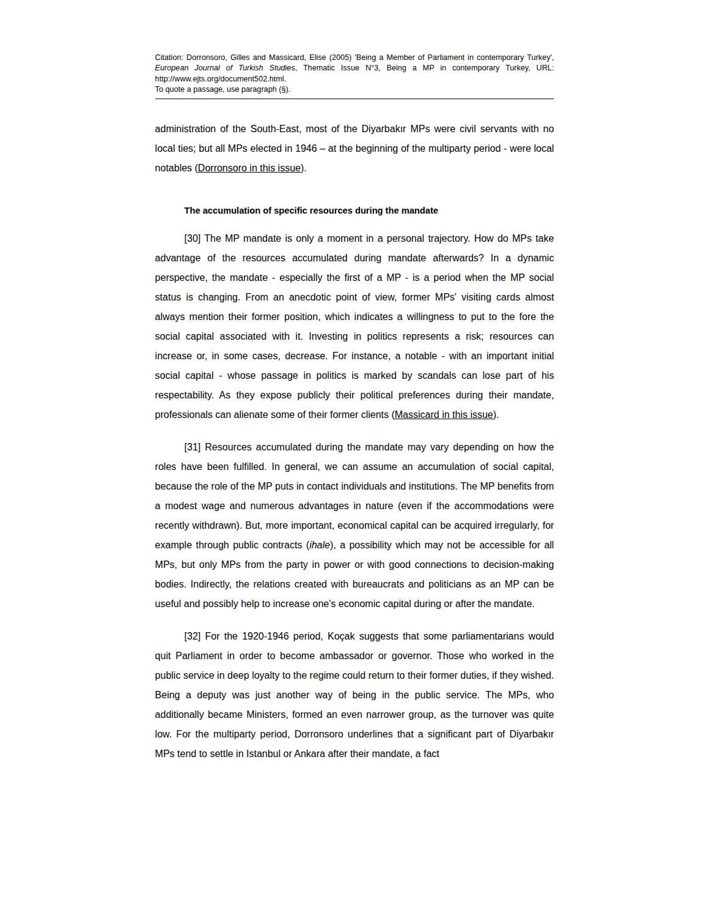Citation: Dorronsoro, Gilles and Massicard, Elise (2005) 'Being a Member of Parliament in contemporary Turkey', European Journal of Turkish Studies, Thematic Issue N°3, Being a MP in contemporary Turkey, URL: http://www.ejts.org/document502.html.
To quote a passage, use paragraph (§).
administration of the South-East, most of the Diyarbakır MPs were civil servants with no local ties; but all MPs elected in 1946 – at the beginning of the multiparty period - were local notables (Dorronsoro in this issue).
The accumulation of specific resources during the mandate
[30] The MP mandate is only a moment in a personal trajectory. How do MPs take advantage of the resources accumulated during mandate afterwards? In a dynamic perspective, the mandate - especially the first of a MP - is a period when the MP social status is changing. From an anecdotic point of view, former MPs' visiting cards almost always mention their former position, which indicates a willingness to put to the fore the social capital associated with it. Investing in politics represents a risk; resources can increase or, in some cases, decrease. For instance, a notable - with an important initial social capital - whose passage in politics is marked by scandals can lose part of his respectability. As they expose publicly their political preferences during their mandate, professionals can alienate some of their former clients (Massicard in this issue).
[31] Resources accumulated during the mandate may vary depending on how the roles have been fulfilled. In general, we can assume an accumulation of social capital, because the role of the MP puts in contact individuals and institutions. The MP benefits from a modest wage and numerous advantages in nature (even if the accommodations were recently withdrawn). But, more important, economical capital can be acquired irregularly, for example through public contracts (ihale), a possibility which may not be accessible for all MPs, but only MPs from the party in power or with good connections to decision-making bodies. Indirectly, the relations created with bureaucrats and politicians as an MP can be useful and possibly help to increase one's economic capital during or after the mandate.
[32] For the 1920-1946 period, Koçak suggests that some parliamentarians would quit Parliament in order to become ambassador or governor. Those who worked in the public service in deep loyalty to the regime could return to their former duties, if they wished. Being a deputy was just another way of being in the public service. The MPs, who additionally became Ministers, formed an even narrower group, as the turnover was quite low. For the multiparty period, Dorronsoro underlines that a significant part of Diyarbakır MPs tend to settle in Istanbul or Ankara after their mandate, a fact